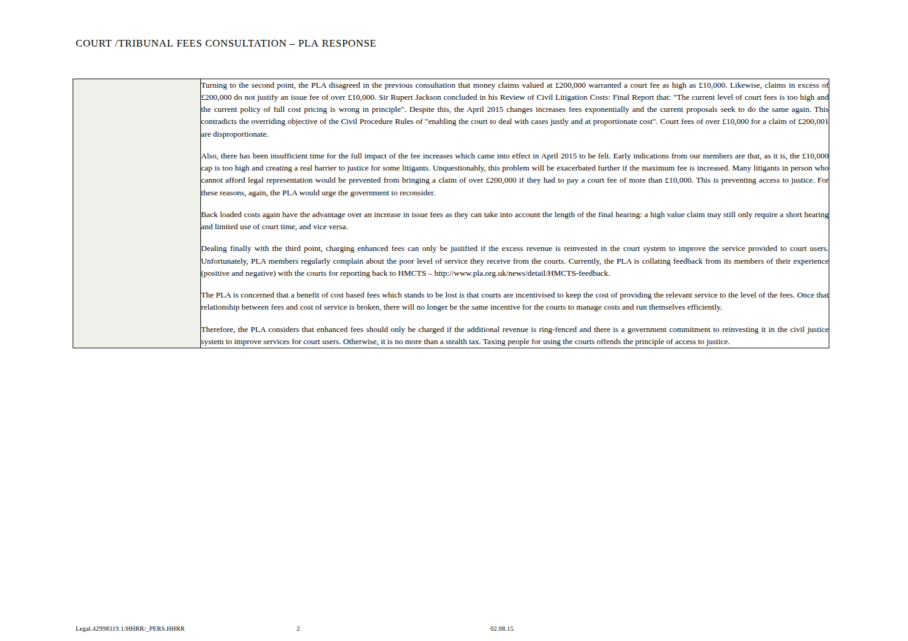COURT /TRIBUNAL FEES CONSULTATION – PLA RESPONSE
| | Turning to the second point, the PLA disagreed in the previous consultation that money claims valued at £200,000 warranted a court fee as high as £10,000. Likewise, claims in excess of £200,000 do not justify an issue fee of over £10,000. Sir Rupert Jackson concluded in his Review of Civil Litigation Costs: Final Report that: "The current level of court fees is too high and the current policy of full cost pricing is wrong in principle". Despite this, the April 2015 changes increases fees exponentially and the current proposals seek to do the same again. This contradicts the overriding objective of the Civil Procedure Rules of "enabling the court to deal with cases justly and at proportionate cost". Court fees of over £10,000 for a claim of £200,001 are disproportionate. Also, there has been insufficient time for the full impact of the fee increases which came into effect in April 2015 to be felt. Early indications from our members are that, as it is, the £10,000 cap is too high and creating a real barrier to justice for some litigants. Unquestionably, this problem will be exacerbated further if the maximum fee is increased. Many litigants in person who cannot afford legal representation would be prevented from bringing a claim of over £200,000 if they had to pay a court fee of more than £10,000. This is preventing access to justice. For these reasons, again, the PLA would urge the government to reconsider. Back loaded costs again have the advantage over an increase in issue fees as they can take into account the length of the final hearing: a high value claim may still only require a short hearing and limited use of court time, and vice versa. Dealing finally with the third point, charging enhanced fees can only be justified if the excess revenue is reinvested in the court system to improve the service provided to court users. Unfortunately, PLA members regularly complain about the poor level of service they receive from the courts. Currently, the PLA is collating feedback from its members of their experience (positive and negative) with the courts for reporting back to HMCTS – http://www.pla.org.uk/news/detail/HMCTS-feedback. The PLA is concerned that a benefit of cost based fees which stands to be lost is that courts are incentivised to keep the cost of providing the relevant service to the level of the fees. Once that relationship between fees and cost of service is broken, there will no longer be the same incentive for the courts to manage costs and run themselves efficiently. Therefore, the PLA considers that enhanced fees should only be charged if the additional revenue is ring-fenced and there is a government commitment to reinvesting it in the civil justice system to improve services for court users. Otherwise, it is no more than a stealth tax. Taxing people for using the courts offends the principle of access to justice. |
Legal.42998319.1/HHRR/_PERS.HHRR 2 02.08.15